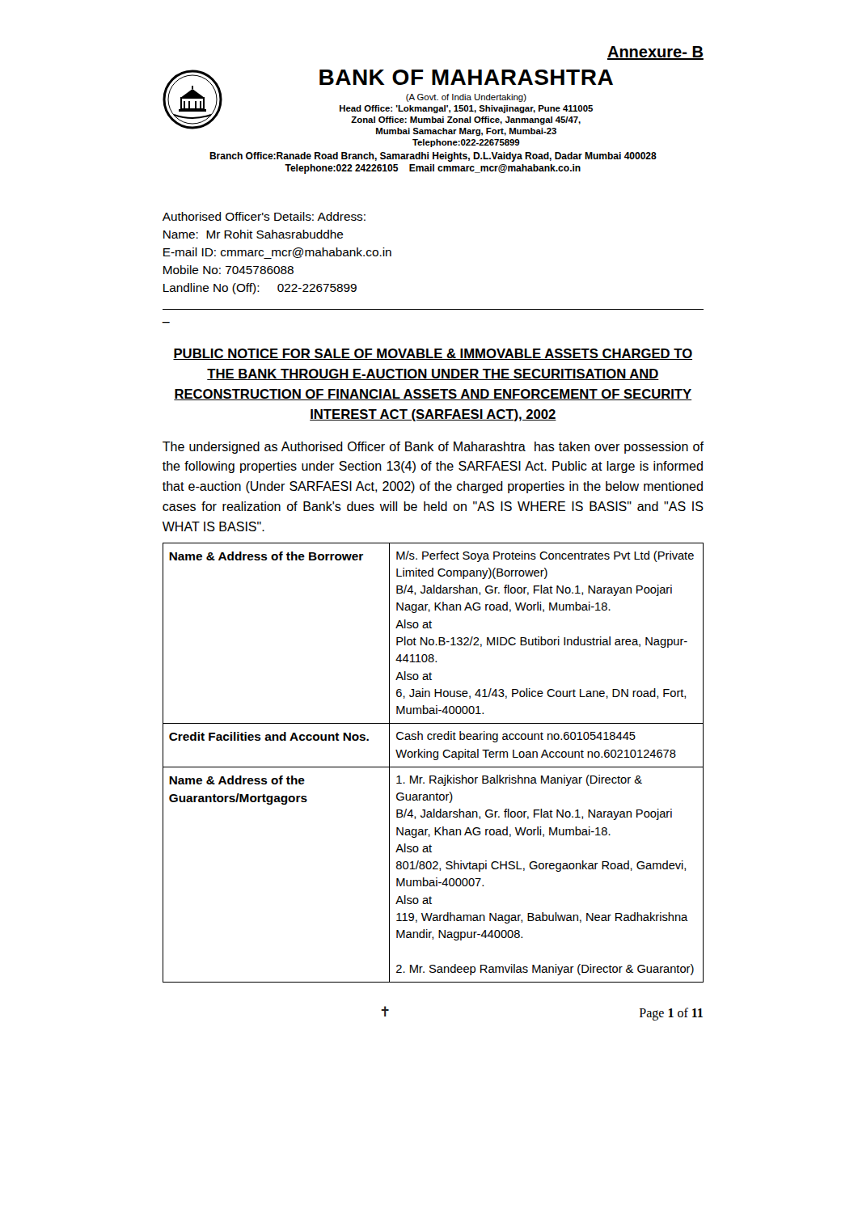Annexure- B
BANK OF MAHARASHTRA
(A Govt. of India Undertaking)
Head Office: 'Lokmangal', 1501, Shivajinagar, Pune 411005
Zonal Office: Mumbai Zonal Office, Janmangal 45/47,
Mumbai Samachar Marg, Fort, Mumbai-23
Telephone:022-22675899
Branch Office:Ranade Road Branch, Samaradhi Heights, D.L.Vaidya Road, Dadar Mumbai 400028
Telephone:022 24226105 Email cmmarc_mcr@mahabank.co.in
Authorised Officer's Details: Address:
Name: Mr Rohit Sahasrabuddhe
E-mail ID: cmmarc_mcr@mahabank.co.in
Mobile No: 7045786088
Landline No (Off): 022-22675899
–
PUBLIC NOTICE FOR SALE OF MOVABLE & IMMOVABLE ASSETS CHARGED TO THE BANK THROUGH E-AUCTION UNDER THE SECURITISATION AND RECONSTRUCTION OF FINANCIAL ASSETS AND ENFORCEMENT OF SECURITY INTEREST ACT (SARFAESI ACT), 2002
The undersigned as Authorised Officer of Bank of Maharashtra has taken over possession of the following properties under Section 13(4) of the SARFAESI Act. Public at large is informed that e-auction (Under SARFAESI Act, 2002) of the charged properties in the below mentioned cases for realization of Bank's dues will be held on "AS IS WHERE IS BASIS" and "AS IS WHAT IS BASIS".
| Name & Address of the Borrower | M/s. Perfect Soya Proteins Concentrates Pvt Ltd (Private Limited Company)(Borrower) B/4, Jaldarshan, Gr. floor, Flat No.1, Narayan Poojari Nagar, Khan AG road, Worli, Mumbai-18. Also at Plot No.B-132/2, MIDC Butibori Industrial area, Nagpur-441108. Also at 6, Jain House, 41/43, Police Court Lane, DN road, Fort, Mumbai-400001. |
| Credit Facilities and Account Nos. | Cash credit bearing account no.60105418445 Working Capital Term Loan Account no.60210124678 |
| Name & Address of the Guarantors/Mortgagors | 1. Mr. Rajkishor Balkrishna Maniyar (Director & Guarantor) B/4, Jaldarshan, Gr. floor, Flat No.1, Narayan Poojari Nagar, Khan AG road, Worli, Mumbai-18. Also at 801/802, Shivtapi CHSL, Goregaonkar Road, Gamdevi, Mumbai-400007. Also at 119, Wardhaman Nagar, Babulwan, Near Radhakrishna Mandir, Nagpur-440008. 2. Mr. Sandeep Ramvilas Maniyar (Director & Guarantor) |
✝
Page 1 of 11